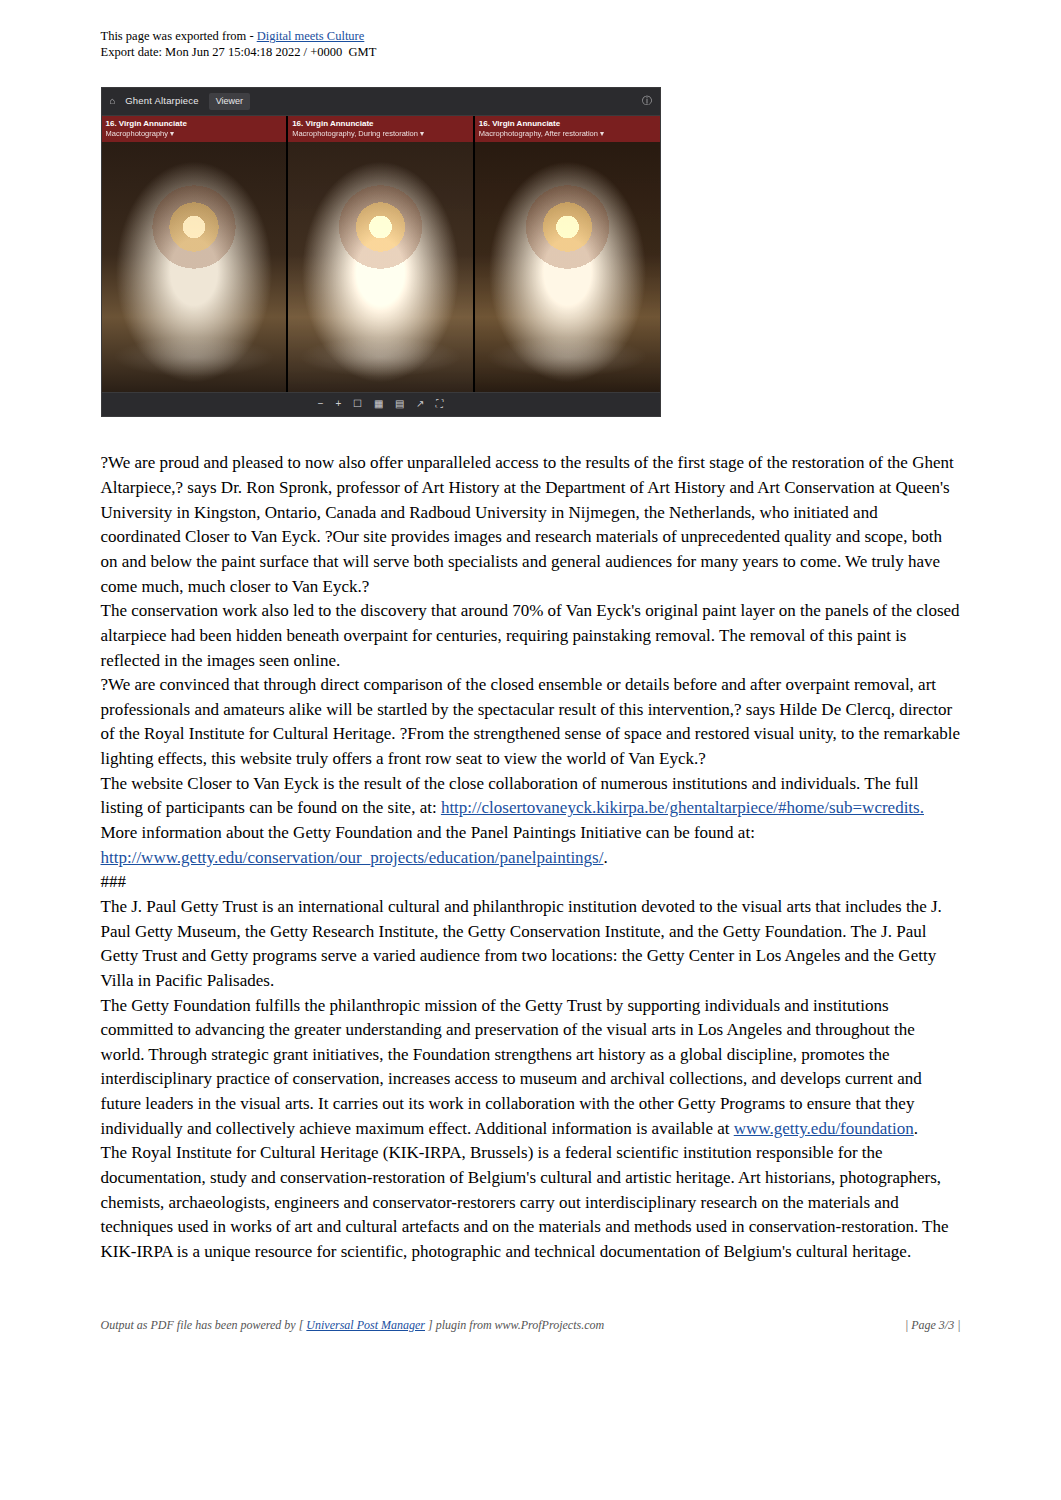This page was exported from - Digital meets Culture
Export date: Mon Jun 27 15:04:18 2022 / +0000 GMT
⌂ Ghent Altarpiece Viewer ⓘ
16. Virgin Annunciate Macrophotography ▾
16. Virgin Annunciate Macrophotography, During restoration ▾
16. Virgin Annunciate Macrophotography, After restoration ▾
−+☐▦▤↗⛶
?We are proud and pleased to now also offer unparalleled access to the results of the first stage of the restoration of the Ghent Altarpiece,? says Dr. Ron Spronk, professor of Art History at the Department of Art History and Art Conservation at Queen's University in Kingston, Ontario, Canada and Radboud University in Nijmegen, the Netherlands, who initiated and coordinated Closer to Van Eyck. ?Our site provides images and research materials of unprecedented quality and scope, both on and below the paint surface that will serve both specialists and general audiences for many years to come. We truly have come much, much closer to Van Eyck.?
The conservation work also led to the discovery that around 70% of Van Eyck's original paint layer on the panels of the closed altarpiece had been hidden beneath overpaint for centuries, requiring painstaking removal. The removal of this paint is reflected in the images seen online.
?We are convinced that through direct comparison of the closed ensemble or details before and after overpaint removal, art professionals and amateurs alike will be startled by the spectacular result of this intervention,? says Hilde De Clercq, director of the Royal Institute for Cultural Heritage. ?From the strengthened sense of space and restored visual unity, to the remarkable lighting effects, this website truly offers a front row seat to view the world of Van Eyck.?
The website Closer to Van Eyck is the result of the close collaboration of numerous institutions and individuals. The full listing of participants can be found on the site, at: http://closertovaneyck.kikirpa.be/ghentaltarpiece/#home/sub=wcredits.
More information about the Getty Foundation and the Panel Paintings Initiative can be found at:
http://www.getty.edu/conservation/our_projects/education/panelpaintings/.
###
The J. Paul Getty Trust is an international cultural and philanthropic institution devoted to the visual arts that includes the J. Paul Getty Museum, the Getty Research Institute, the Getty Conservation Institute, and the Getty Foundation. The J. Paul Getty Trust and Getty programs serve a varied audience from two locations: the Getty Center in Los Angeles and the Getty Villa in Pacific Palisades.
The Getty Foundation fulfills the philanthropic mission of the Getty Trust by supporting individuals and institutions committed to advancing the greater understanding and preservation of the visual arts in Los Angeles and throughout the world. Through strategic grant initiatives, the Foundation strengthens art history as a global discipline, promotes the interdisciplinary practice of conservation, increases access to museum and archival collections, and develops current and future leaders in the visual arts. It carries out its work in collaboration with the other Getty Programs to ensure that they individually and collectively achieve maximum effect. Additional information is available at www.getty.edu/foundation.
The Royal Institute for Cultural Heritage (KIK-IRPA, Brussels) is a federal scientific institution responsible for the documentation, study and conservation-restoration of Belgium's cultural and artistic heritage. Art historians, photographers, chemists, archaeologists, engineers and conservator-restorers carry out interdisciplinary research on the materials and techniques used in works of art and cultural artefacts and on the materials and methods used in conservation-restoration. The KIK-IRPA is a unique resource for scientific, photographic and technical documentation of Belgium's cultural heritage.
Output as PDF file has been powered by [ Universal Post Manager ] plugin from www.ProfProjects.com
| Page 3/3 |